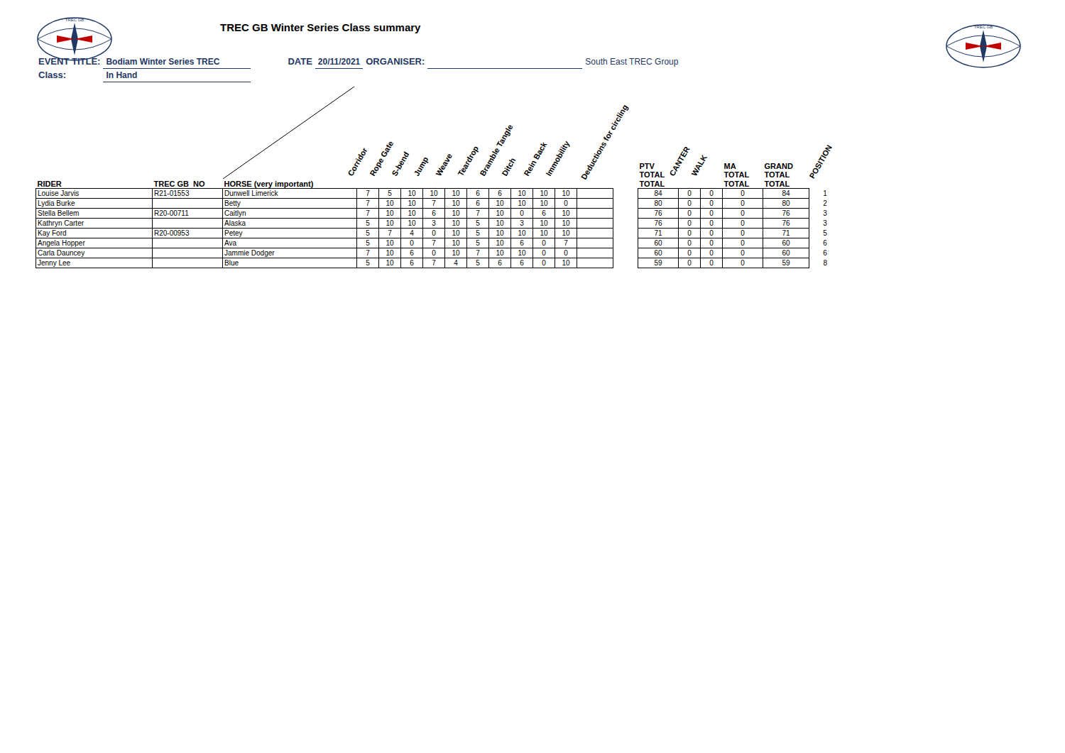TREC GB
TREC GB
TREC GB Winter Series Class summary
| EVENT TITLE: | Bodiam Winter Series TREC | | DATE | 20/11/2021 | ORGANISER: | | South East TREC Group |
| Class: | In Hand | |
| | | | Corridor | Rope Gate | S-bend | Jump | Weave | Teardrop | Bramble Tangle | Ditch | Rein Back | Immobility | Deductions for circling | | PTV TOTAL | CANTER | WALK | MA TOTAL | GRAND TOTAL | POSITION |
| --- | --- | --- | --- | --- | --- | --- | --- | --- | --- | --- | --- | --- | --- | --- | --- | --- | --- | --- | --- | --- |
| RIDER | TREC GB NO | HORSE (very important) | | | | | | | | | | | | | TOTAL | | | TOTAL | TOTAL | |
| Louise Jarvis | R21-01553 | Dunwell Limerick | 7 | 5 | 10 | 10 | 10 | 6 | 6 | 10 | 10 | 10 | | | 84 | 0 | 0 | 0 | 84 | 1 |
| Lydia Burke | | Betty | 7 | 10 | 10 | 7 | 10 | 6 | 10 | 10 | 10 | 0 | | | 80 | 0 | 0 | 0 | 80 | 2 |
| Stella Bellem | R20-00711 | Caitlyn | 7 | 10 | 10 | 6 | 10 | 7 | 10 | 0 | 6 | 10 | | | 76 | 0 | 0 | 0 | 76 | 3 |
| Kathryn Carter | | Alaska | 5 | 10 | 10 | 3 | 10 | 5 | 10 | 3 | 10 | 10 | | | 76 | 0 | 0 | 0 | 76 | 3 |
| Kay Ford | R20-00953 | Petey | 5 | 7 | 4 | 0 | 10 | 5 | 10 | 10 | 10 | 10 | | | 71 | 0 | 0 | 0 | 71 | 5 |
| Angela Hopper | | Ava | 5 | 10 | 0 | 7 | 10 | 5 | 10 | 6 | 0 | 7 | | | 60 | 0 | 0 | 0 | 60 | 6 |
| Carla Dauncey | | Jammie Dodger | 7 | 10 | 6 | 0 | 10 | 7 | 10 | 10 | 0 | 0 | | | 60 | 0 | 0 | 0 | 60 | 6 |
| Jenny Lee | | Blue | 5 | 10 | 6 | 7 | 4 | 5 | 6 | 6 | 0 | 10 | | | 59 | 0 | 0 | 0 | 59 | 8 |